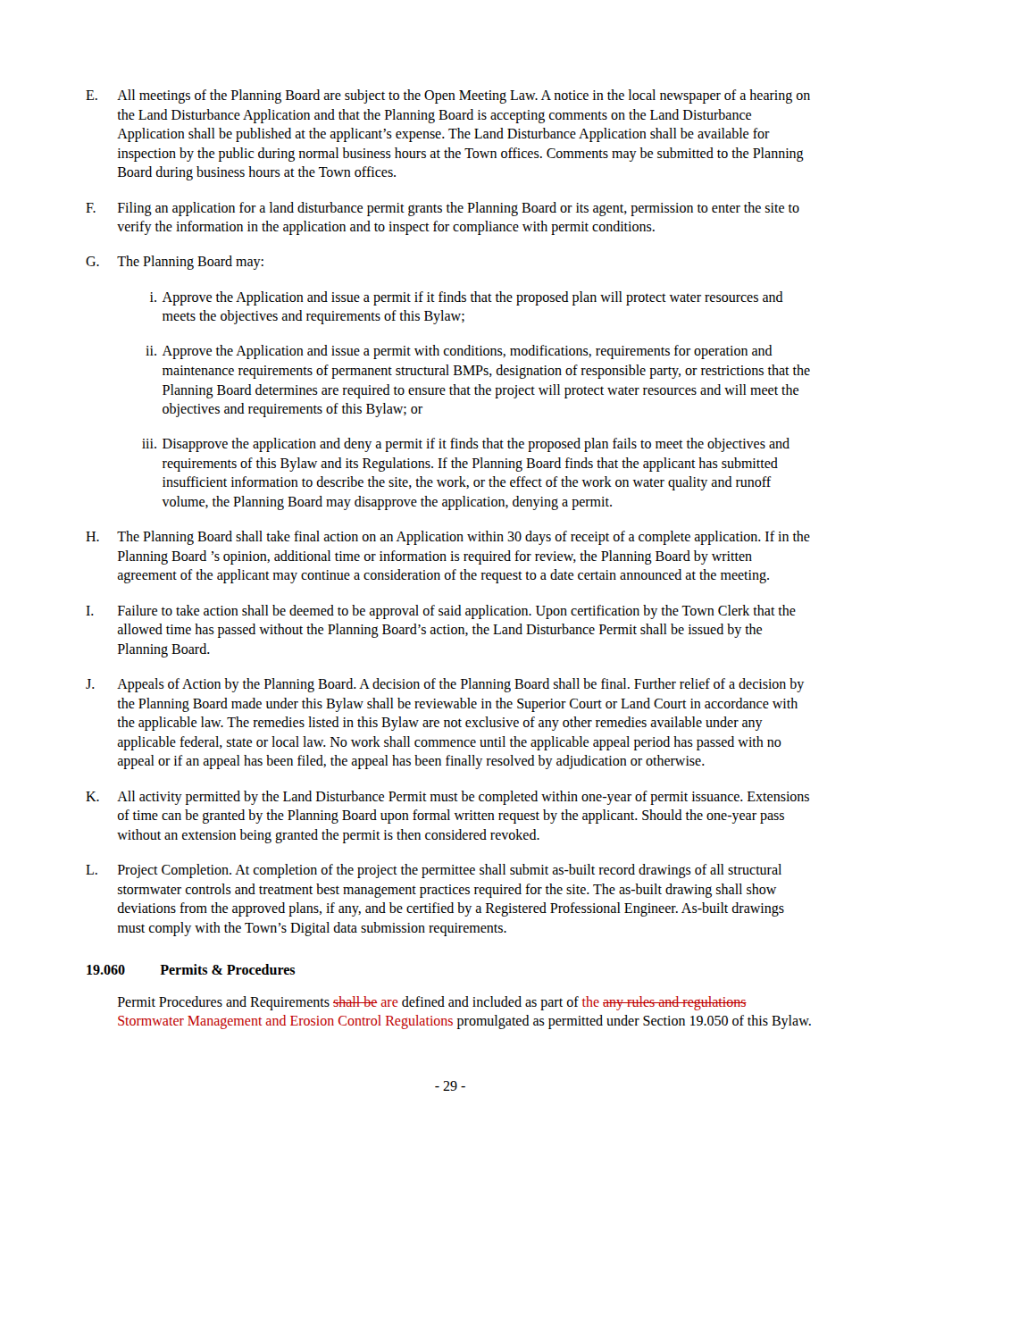E.
All meetings of the Planning Board are subject to the Open Meeting Law. A notice in the local newspaper of a hearing on the Land Disturbance Application and that the Planning Board is accepting comments on the Land Disturbance Application shall be published at the applicant’s expense. The Land Disturbance Application shall be available for inspection by the public during normal business hours at the Town offices. Comments may be submitted to the Planning Board during business hours at the Town offices.
F.
Filing an application for a land disturbance permit grants the Planning Board or its agent, permission to enter the site to verify the information in the application and to inspect for compliance with permit conditions.
G.
The Planning Board may:
i.
Approve the Application and issue a permit if it finds that the proposed plan will protect water resources and meets the objectives and requirements of this Bylaw;
ii.
Approve the Application and issue a permit with conditions, modifications, requirements for operation and maintenance requirements of permanent structural BMPs, designation of responsible party, or restrictions that the Planning Board determines are required to ensure that the project will protect water resources and will meet the objectives and requirements of this Bylaw; or
iii.
Disapprove the application and deny a permit if it finds that the proposed plan fails to meet the objectives and requirements of this Bylaw and its Regulations. If the Planning Board finds that the applicant has submitted insufficient information to describe the site, the work, or the effect of the work on water quality and runoff volume, the Planning Board may disapprove the application, denying a permit.
H.
The Planning Board shall take final action on an Application within 30 days of receipt of a complete application. If in the Planning Board ’s opinion, additional time or information is required for review, the Planning Board by written agreement of the applicant may continue a consideration of the request to a date certain announced at the meeting.
I.
Failure to take action shall be deemed to be approval of said application. Upon certification by the Town Clerk that the allowed time has passed without the Planning Board’s action, the Land Disturbance Permit shall be issued by the Planning Board.
J.
Appeals of Action by the Planning Board. A decision of the Planning Board shall be final. Further relief of a decision by the Planning Board made under this Bylaw shall be reviewable in the Superior Court or Land Court in accordance with the applicable law. The remedies listed in this Bylaw are not exclusive of any other remedies available under any applicable federal, state or local law. No work shall commence until the applicable appeal period has passed with no appeal or if an appeal has been filed, the appeal has been finally resolved by adjudication or otherwise.
K.
All activity permitted by the Land Disturbance Permit must be completed within one-year of permit issuance. Extensions of time can be granted by the Planning Board upon formal written request by the applicant. Should the one-year pass without an extension being granted the permit is then considered revoked.
L.
Project Completion. At completion of the project the permittee shall submit as-built record drawings of all structural stormwater controls and treatment best management practices required for the site. The as-built drawing shall show deviations from the approved plans, if any, and be certified by a Registered Professional Engineer. As-built drawings must comply with the Town’s Digital data submission requirements.
19.060 Permits & Procedures
Permit Procedures and Requirements shall be are defined and included as part of the any rules and regulations Stormwater Management and Erosion Control Regulations promulgated as permitted under Section 19.050 of this Bylaw.
- 29 -